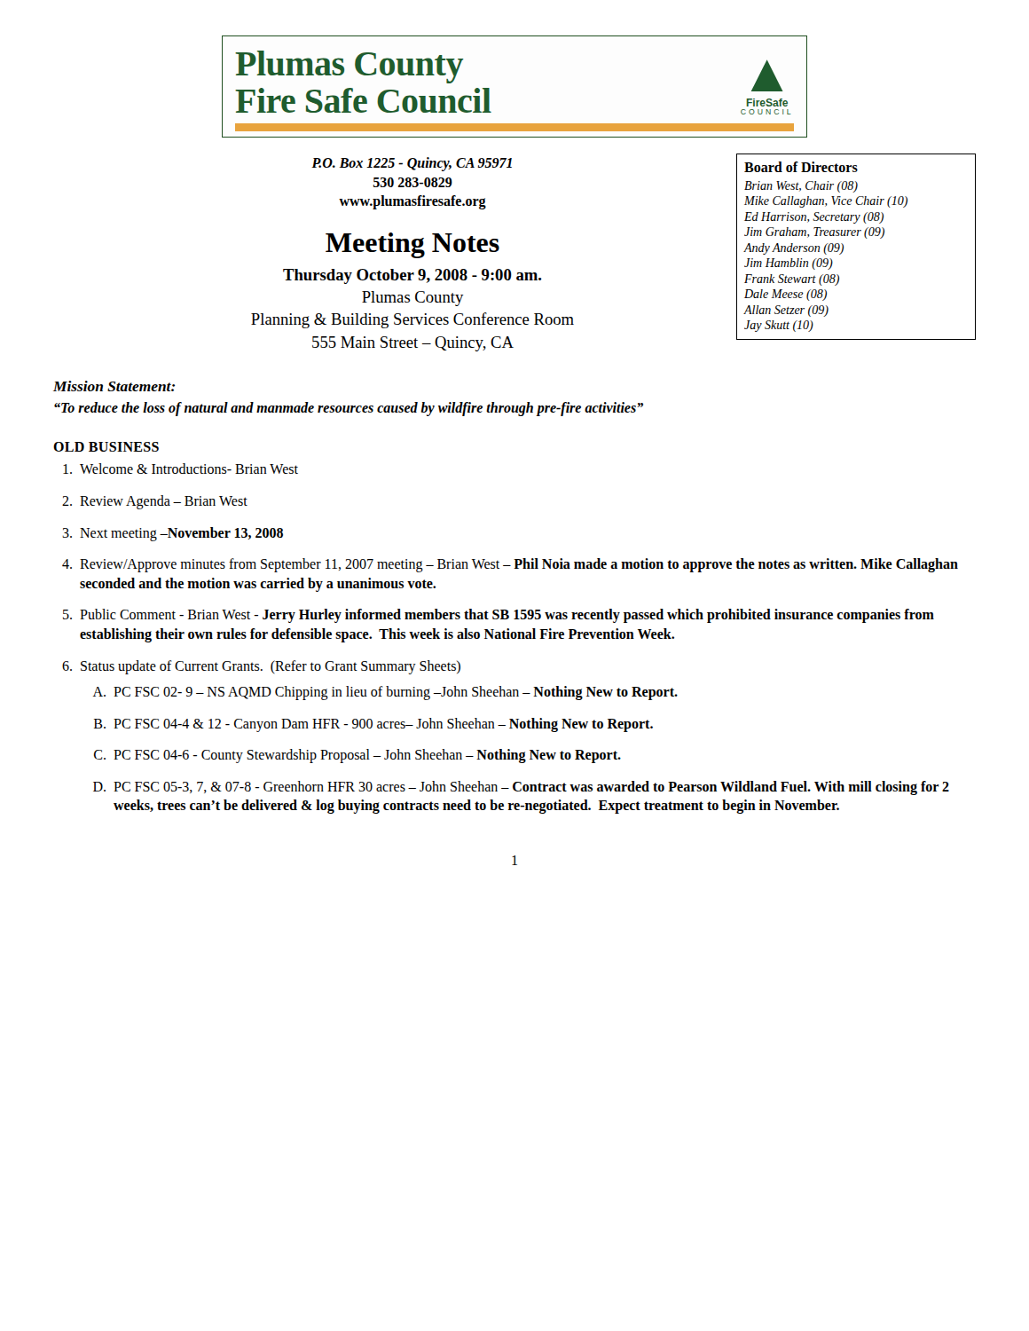Plumas County
Fire Safe Council
▲ FireSafe COUNCIL
P.O. Box 1225 - Quincy, CA 95971
530 283-0829
www.plumasfiresafe.org
Meeting Notes
Thursday October 9, 2008 - 9:00 am.
Plumas County
Planning & Building Services Conference Room
555 Main Street – Quincy, CA
Board of Directors
Brian West, Chair (08)
Mike Callaghan, Vice Chair (10)
Ed Harrison, Secretary (08)
Jim Graham, Treasurer (09)
Andy Anderson (09)
Jim Hamblin (09)
Frank Stewart (08)
Dale Meese (08)
Allan Setzer (09)
Jay Skutt (10)
Mission Statement:
“To reduce the loss of natural and manmade resources caused by wildfire through pre-fire activities”
OLD BUSINESS
Welcome & Introductions- Brian West
Review Agenda – Brian West
Next meeting –November 13, 2008
Review/Approve minutes from September 11, 2007 meeting – Brian West – Phil Noia made a motion to approve the notes as written. Mike Callaghan seconded and the motion was carried by a unanimous vote.
Public Comment - Brian West - Jerry Hurley informed members that SB 1595 was recently passed which prohibited insurance companies from establishing their own rules for defensible space. This week is also National Fire Prevention Week.
Status update of Current Grants. (Refer to Grant Summary Sheets)
PC FSC 02- 9 – NS AQMD Chipping in lieu of burning –John Sheehan – Nothing New to Report.
PC FSC 04-4 & 12 - Canyon Dam HFR - 900 acres– John Sheehan – Nothing New to Report.
PC FSC 04-6 - County Stewardship Proposal – John Sheehan – Nothing New to Report.
PC FSC 05-3, 7, & 07-8 - Greenhorn HFR 30 acres – John Sheehan – Contract was awarded to Pearson Wildland Fuel. With mill closing for 2 weeks, trees can’t be delivered & log buying contracts need to be re-negotiated. Expect treatment to begin in November.
1